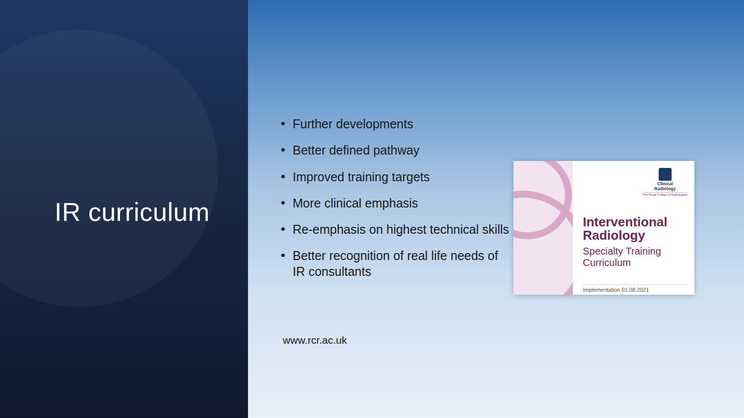IR curriculum
Further developments
Better defined pathway
Improved training targets
More clinical emphasis
Re-emphasis on highest technical skills
Better recognition of real life needs of IR consultants
www.rcr.ac.uk
Clinical
Radiology
The Royal College of Radiologists
Interventional
Radiology
Specialty Training
Curriculum
Implementation 01.08.2021